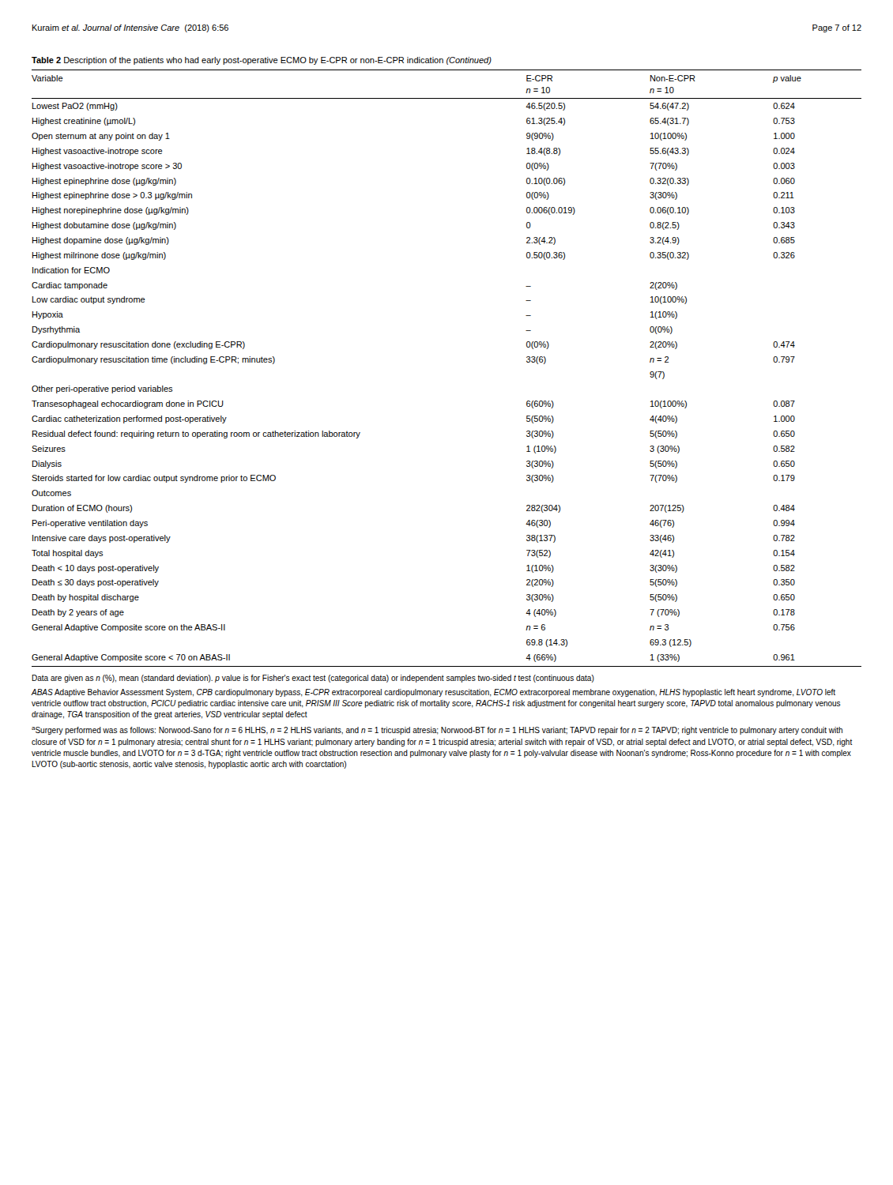Kuraim et al. Journal of Intensive Care (2018) 6:56
Page 7 of 12
Table 2 Description of the patients who had early post-operative ECMO by E-CPR or non-E-CPR indication (Continued)
| Variable | E-CPR n = 10 | Non-E-CPR n = 10 | p value |
| --- | --- | --- | --- |
| Lowest PaO2 (mmHg) | 46.5(20.5) | 54.6(47.2) | 0.624 |
| Highest creatinine (µmol/L) | 61.3(25.4) | 65.4(31.7) | 0.753 |
| Open sternum at any point on day 1 | 9(90%) | 10(100%) | 1.000 |
| Highest vasoactive-inotrope score | 18.4(8.8) | 55.6(43.3) | 0.024 |
| Highest vasoactive-inotrope score > 30 | 0(0%) | 7(70%) | 0.003 |
| Highest epinephrine dose (µg/kg/min) | 0.10(0.06) | 0.32(0.33) | 0.060 |
| Highest epinephrine dose > 0.3 µg/kg/min | 0(0%) | 3(30%) | 0.211 |
| Highest norepinephrine dose (µg/kg/min) | 0.006(0.019) | 0.06(0.10) | 0.103 |
| Highest dobutamine dose (µg/kg/min) | 0 | 0.8(2.5) | 0.343 |
| Highest dopamine dose (µg/kg/min) | 2.3(4.2) | 3.2(4.9) | 0.685 |
| Highest milrinone dose (µg/kg/min) | 0.50(0.36) | 0.35(0.32) | 0.326 |
| Indication for ECMO | | | |
| Cardiac tamponade | – | 2(20%) | |
| Low cardiac output syndrome | – | 10(100%) | |
| Hypoxia | – | 1(10%) | |
| Dysrhythmia | – | 0(0%) | |
| Cardiopulmonary resuscitation done (excluding E-CPR) | 0(0%) | 2(20%) | 0.474 |
| Cardiopulmonary resuscitation time (including E-CPR; minutes) | 33(6) | n = 2 | 0.797 |
| | | 9(7) | |
| Other peri-operative period variables | | | |
| Transesophageal echocardiogram done in PCICU | 6(60%) | 10(100%) | 0.087 |
| Cardiac catheterization performed post-operatively | 5(50%) | 4(40%) | 1.000 |
| Residual defect found: requiring return to operating room or catheterization laboratory | 3(30%) | 5(50%) | 0.650 |
| Seizures | 1 (10%) | 3 (30%) | 0.582 |
| Dialysis | 3(30%) | 5(50%) | 0.650 |
| Steroids started for low cardiac output syndrome prior to ECMO | 3(30%) | 7(70%) | 0.179 |
| Outcomes | | | |
| Duration of ECMO (hours) | 282(304) | 207(125) | 0.484 |
| Peri-operative ventilation days | 46(30) | 46(76) | 0.994 |
| Intensive care days post-operatively | 38(137) | 33(46) | 0.782 |
| Total hospital days | 73(52) | 42(41) | 0.154 |
| Death < 10 days post-operatively | 1(10%) | 3(30%) | 0.582 |
| Death ≤ 30 days post-operatively | 2(20%) | 5(50%) | 0.350 |
| Death by hospital discharge | 3(30%) | 5(50%) | 0.650 |
| Death by 2 years of age | 4 (40%) | 7 (70%) | 0.178 |
| General Adaptive Composite score on the ABAS-II | n = 6 | n = 3 | 0.756 |
| | 69.8 (14.3) | 69.3 (12.5) | |
| General Adaptive Composite score < 70 on ABAS-II | 4 (66%) | 1 (33%) | 0.961 |
Data are given as n (%), mean (standard deviation). p value is for Fisher's exact test (categorical data) or independent samples two-sided t test (continuous data)
ABAS Adaptive Behavior Assessment System, CPB cardiopulmonary bypass, E-CPR extracorporeal cardiopulmonary resuscitation, ECMO extracorporeal membrane oxygenation, HLHS hypoplastic left heart syndrome, LVOTO left ventricle outflow tract obstruction, PCICU pediatric cardiac intensive care unit, PRISM III Score pediatric risk of mortality score, RACHS-1 risk adjustment for congenital heart surgery score, TAPVD total anomalous pulmonary venous drainage, TGA transposition of the great arteries, VSD ventricular septal defect
aSurgery performed was as follows: Norwood-Sano for n = 6 HLHS, n = 2 HLHS variants, and n = 1 tricuspid atresia; Norwood-BT for n = 1 HLHS variant; TAPVD repair for n = 2 TAPVD; right ventricle to pulmonary artery conduit with closure of VSD for n = 1 pulmonary atresia; central shunt for n = 1 HLHS variant; pulmonary artery banding for n = 1 tricuspid atresia; arterial switch with repair of VSD, or atrial septal defect and LVOTO, or atrial septal defect, VSD, right ventricle muscle bundles, and LVOTO for n = 3 d-TGA; right ventricle outflow tract obstruction resection and pulmonary valve plasty for n = 1 poly-valvular disease with Noonan's syndrome; Ross-Konno procedure for n = 1 with complex LVOTO (sub-aortic stenosis, aortic valve stenosis, hypoplastic aortic arch with coarctation)